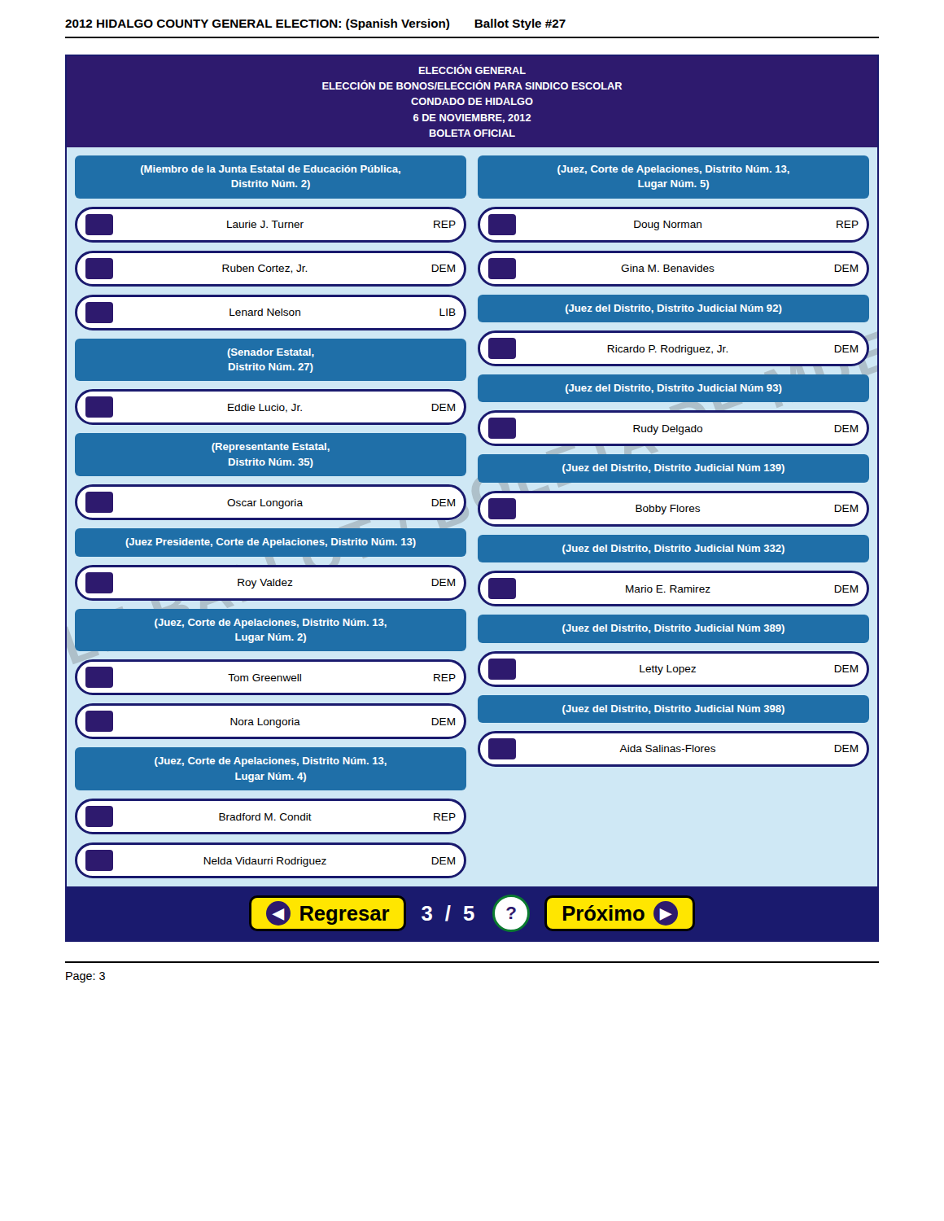2012 HIDALGO COUNTY GENERAL ELECTION: (Spanish Version)Ballot Style #27
ELECCIÓN GENERAL
ELECCIÓN DE BONOS/ELECCIÓN PARA SINDICO ESCOLAR
CONDADO DE HIDALGO
6 DE NOVIEMBRE, 2012
BOLETA OFICIAL
SAMPLE BALLOT / BOLETA DE MUESTRA
(Miembro de la Junta Estatal de Educación Pública,
Distrito Núm. 2)
Laurie J. Turner REP
Ruben Cortez, Jr. DEM
Lenard Nelson LIB
(Senador Estatal,
Distrito Núm. 27)
Eddie Lucio, Jr. DEM
(Representante Estatal,
Distrito Núm. 35)
Oscar Longoria DEM
(Juez Presidente, Corte de Apelaciones, Distrito Núm. 13)
Roy Valdez DEM
(Juez, Corte de Apelaciones, Distrito Núm. 13,
Lugar Núm. 2)
Tom Greenwell REP
Nora Longoria DEM
(Juez, Corte de Apelaciones, Distrito Núm. 13,
Lugar Núm. 4)
Bradford M. Condit REP
Nelda Vidaurri Rodriguez DEM
(Juez, Corte de Apelaciones, Distrito Núm. 13,
Lugar Núm. 5)
Doug Norman REP
Gina M. Benavides DEM
(Juez del Distrito, Distrito Judicial Núm 92)
Ricardo P. Rodriguez, Jr. DEM
(Juez del Distrito, Distrito Judicial Núm 93)
Rudy Delgado DEM
(Juez del Distrito, Distrito Judicial Núm 139)
Bobby Flores DEM
(Juez del Distrito, Distrito Judicial Núm 332)
Mario E. Ramirez DEM
(Juez del Distrito, Distrito Judicial Núm 389)
Letty Lopez DEM
(Juez del Distrito, Distrito Judicial Núm 398)
Aida Salinas-Flores DEM
◀ Regresar
3 / 5
?
Próximo ▶
Page: 3